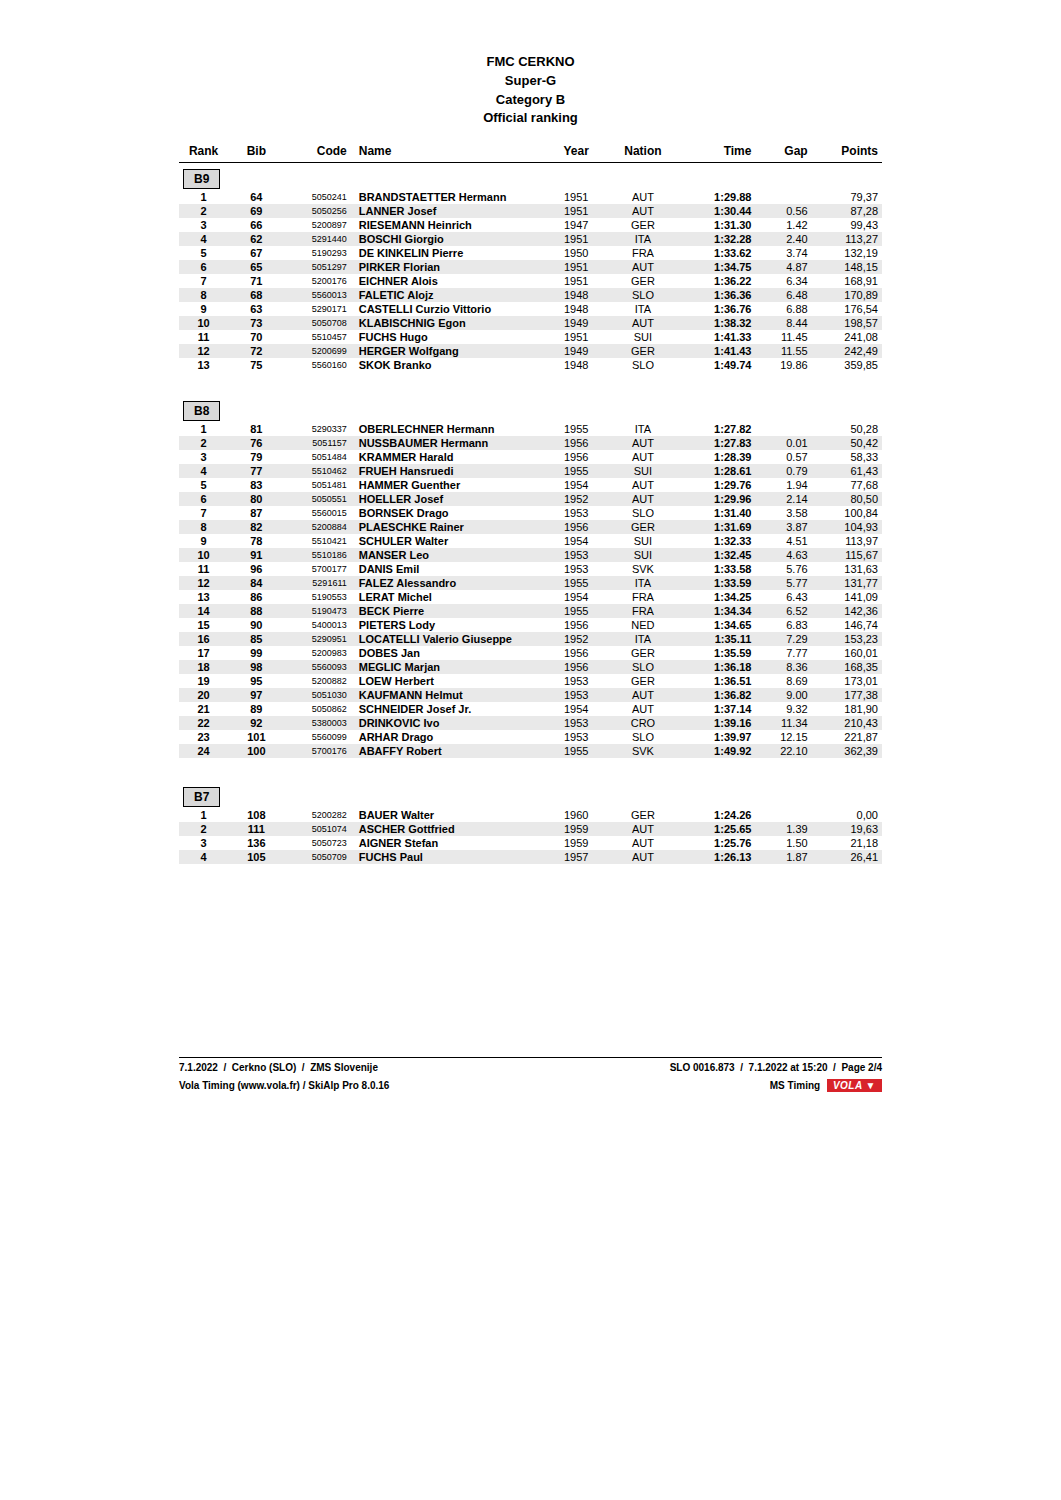FMC CERKNO
Super-G
Category B
Official ranking
| Rank | Bib | Code | Name | Year | Nation | Time | Gap | Points |
| --- | --- | --- | --- | --- | --- | --- | --- | --- |
| B9 |
| 1 | 64 | 5050241 | BRANDSTAETTER Hermann | 1951 | AUT | 1:29.88 | | 79,37 |
| 2 | 69 | 5050256 | LANNER Josef | 1951 | AUT | 1:30.44 | 0.56 | 87,28 |
| 3 | 66 | 5200897 | RIESEMANN Heinrich | 1947 | GER | 1:31.30 | 1.42 | 99,43 |
| 4 | 62 | 5291440 | BOSCHI Giorgio | 1951 | ITA | 1:32.28 | 2.40 | 113,27 |
| 5 | 67 | 5190293 | DE KINKELIN Pierre | 1950 | FRA | 1:33.62 | 3.74 | 132,19 |
| 6 | 65 | 5051297 | PIRKER Florian | 1951 | AUT | 1:34.75 | 4.87 | 148,15 |
| 7 | 71 | 5200176 | EICHNER Alois | 1951 | GER | 1:36.22 | 6.34 | 168,91 |
| 8 | 68 | 5560013 | FALETIC Alojz | 1948 | SLO | 1:36.36 | 6.48 | 170,89 |
| 9 | 63 | 5290171 | CASTELLI Curzio Vittorio | 1948 | ITA | 1:36.76 | 6.88 | 176,54 |
| 10 | 73 | 5050708 | KLABISCHNIG Egon | 1949 | AUT | 1:38.32 | 8.44 | 198,57 |
| 11 | 70 | 5510457 | FUCHS Hugo | 1951 | SUI | 1:41.33 | 11.45 | 241,08 |
| 12 | 72 | 5200699 | HERGER Wolfgang | 1949 | GER | 1:41.43 | 11.55 | 242,49 |
| 13 | 75 | 5560160 | SKOK Branko | 1948 | SLO | 1:49.74 | 19.86 | 359,85 |
| B8 |
| 1 | 81 | 5290337 | OBERLECHNER Hermann | 1955 | ITA | 1:27.82 | | 50,28 |
| 2 | 76 | 5051157 | NUSSBAUMER Hermann | 1956 | AUT | 1:27.83 | 0.01 | 50,42 |
| 3 | 79 | 5051484 | KRAMMER Harald | 1956 | AUT | 1:28.39 | 0.57 | 58,33 |
| 4 | 77 | 5510462 | FRUEH Hansruedi | 1955 | SUI | 1:28.61 | 0.79 | 61,43 |
| 5 | 83 | 5051481 | HAMMER Guenther | 1954 | AUT | 1:29.76 | 1.94 | 77,68 |
| 6 | 80 | 5050551 | HOELLER Josef | 1952 | AUT | 1:29.96 | 2.14 | 80,50 |
| 7 | 87 | 5560015 | BORNSEK Drago | 1953 | SLO | 1:31.40 | 3.58 | 100,84 |
| 8 | 82 | 5200884 | PLAESCHKE Rainer | 1956 | GER | 1:31.69 | 3.87 | 104,93 |
| 9 | 78 | 5510421 | SCHULER Walter | 1954 | SUI | 1:32.33 | 4.51 | 113,97 |
| 10 | 91 | 5510186 | MANSER Leo | 1953 | SUI | 1:32.45 | 4.63 | 115,67 |
| 11 | 96 | 5700177 | DANIS Emil | 1953 | SVK | 1:33.58 | 5.76 | 131,63 |
| 12 | 84 | 5291611 | FALEZ Alessandro | 1955 | ITA | 1:33.59 | 5.77 | 131,77 |
| 13 | 86 | 5190553 | LERAT Michel | 1954 | FRA | 1:34.25 | 6.43 | 141,09 |
| 14 | 88 | 5190473 | BECK Pierre | 1955 | FRA | 1:34.34 | 6.52 | 142,36 |
| 15 | 90 | 5400013 | PIETERS Lody | 1956 | NED | 1:34.65 | 6.83 | 146,74 |
| 16 | 85 | 5290951 | LOCATELLI Valerio Giuseppe | 1952 | ITA | 1:35.11 | 7.29 | 153,23 |
| 17 | 99 | 5200983 | DOBES Jan | 1956 | GER | 1:35.59 | 7.77 | 160,01 |
| 18 | 98 | 5560093 | MEGLIC Marjan | 1956 | SLO | 1:36.18 | 8.36 | 168,35 |
| 19 | 95 | 5200882 | LOEW Herbert | 1953 | GER | 1:36.51 | 8.69 | 173,01 |
| 20 | 97 | 5051030 | KAUFMANN Helmut | 1953 | AUT | 1:36.82 | 9.00 | 177,38 |
| 21 | 89 | 5050862 | SCHNEIDER Josef Jr. | 1954 | AUT | 1:37.14 | 9.32 | 181,90 |
| 22 | 92 | 5380003 | DRINKOVIC Ivo | 1953 | CRO | 1:39.16 | 11.34 | 210,43 |
| 23 | 101 | 5560099 | ARHAR Drago | 1953 | SLO | 1:39.97 | 12.15 | 221,87 |
| 24 | 100 | 5700176 | ABAFFY Robert | 1955 | SVK | 1:49.92 | 22.10 | 362,39 |
| B7 |
| 1 | 108 | 5200282 | BAUER Walter | 1960 | GER | 1:24.26 | | 0,00 |
| 2 | 111 | 5051074 | ASCHER Gottfried | 1959 | AUT | 1:25.65 | 1.39 | 19,63 |
| 3 | 136 | 5050723 | AIGNER Stefan | 1959 | AUT | 1:25.76 | 1.50 | 21,18 |
| 4 | 105 | 5050709 | FUCHS Paul | 1957 | AUT | 1:26.13 | 1.87 | 26,41 |
7.1.2022 / Cerkno (SLO) / ZMS Slovenije SLO 0016.873 / 7.1.2022 at 15:20 / Page 2/4
Vola Timing (www.vola.fr) / SkiAlp Pro 8.0.16 MS Timing VOLA ▼